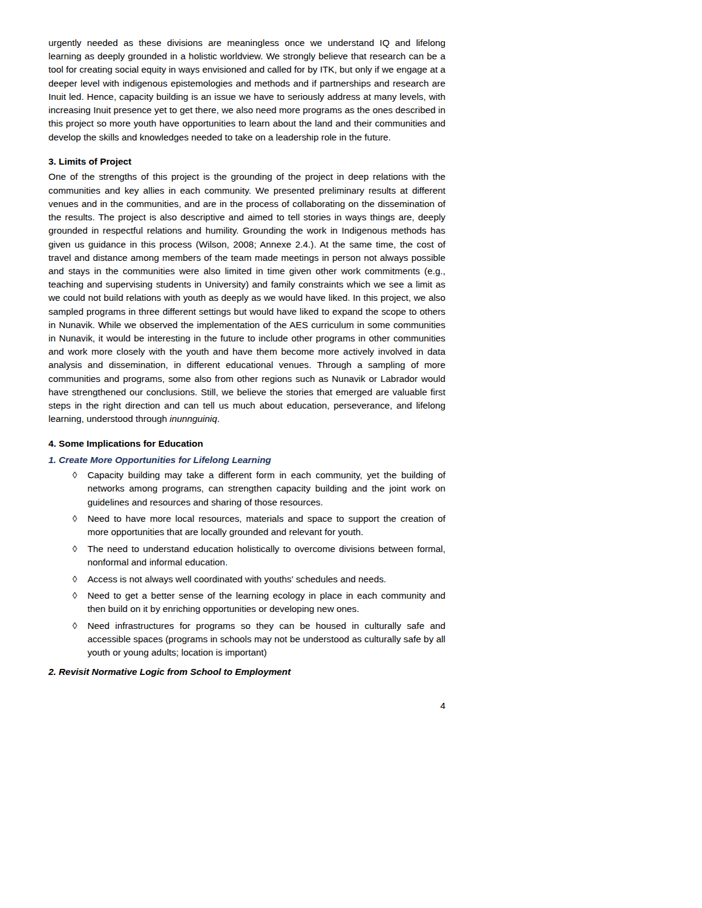urgently needed as these divisions are meaningless once we understand IQ and lifelong learning as deeply grounded in a holistic worldview. We strongly believe that research can be a tool for creating social equity in ways envisioned and called for by ITK, but only if we engage at a deeper level with indigenous epistemologies and methods and if partnerships and research are Inuit led. Hence, capacity building is an issue we have to seriously address at many levels, with increasing Inuit presence yet to get there, we also need more programs as the ones described in this project so more youth have opportunities to learn about the land and their communities and develop the skills and knowledges needed to take on a leadership role in the future.
3. Limits of Project
One of the strengths of this project is the grounding of the project in deep relations with the communities and key allies in each community. We presented preliminary results at different venues and in the communities, and are in the process of collaborating on the dissemination of the results. The project is also descriptive and aimed to tell stories in ways things are, deeply grounded in respectful relations and humility. Grounding the work in Indigenous methods has given us guidance in this process (Wilson, 2008; Annexe 2.4.). At the same time, the cost of travel and distance among members of the team made meetings in person not always possible and stays in the communities were also limited in time given other work commitments (e.g., teaching and supervising students in University) and family constraints which we see a limit as we could not build relations with youth as deeply as we would have liked. In this project, we also sampled programs in three different settings but would have liked to expand the scope to others in Nunavik. While we observed the implementation of the AES curriculum in some communities in Nunavik, it would be interesting in the future to include other programs in other communities and work more closely with the youth and have them become more actively involved in data analysis and dissemination, in different educational venues. Through a sampling of more communities and programs, some also from other regions such as Nunavik or Labrador would have strengthened our conclusions. Still, we believe the stories that emerged are valuable first steps in the right direction and can tell us much about education, perseverance, and lifelong learning, understood through inunnguiniq.
4. Some Implications for Education
1. Create More Opportunities for Lifelong Learning
Capacity building may take a different form in each community, yet the building of networks among programs, can strengthen capacity building and the joint work on guidelines and resources and sharing of those resources.
Need to have more local resources, materials and space to support the creation of more opportunities that are locally grounded and relevant for youth.
The need to understand education holistically to overcome divisions between formal, nonformal and informal education.
Access is not always well coordinated with youths' schedules and needs.
Need to get a better sense of the learning ecology in place in each community and then build on it by enriching opportunities or developing new ones.
Need infrastructures for programs so they can be housed in culturally safe and accessible spaces (programs in schools may not be understood as culturally safe by all youth or young adults; location is important)
2. Revisit Normative Logic from School to Employment
4